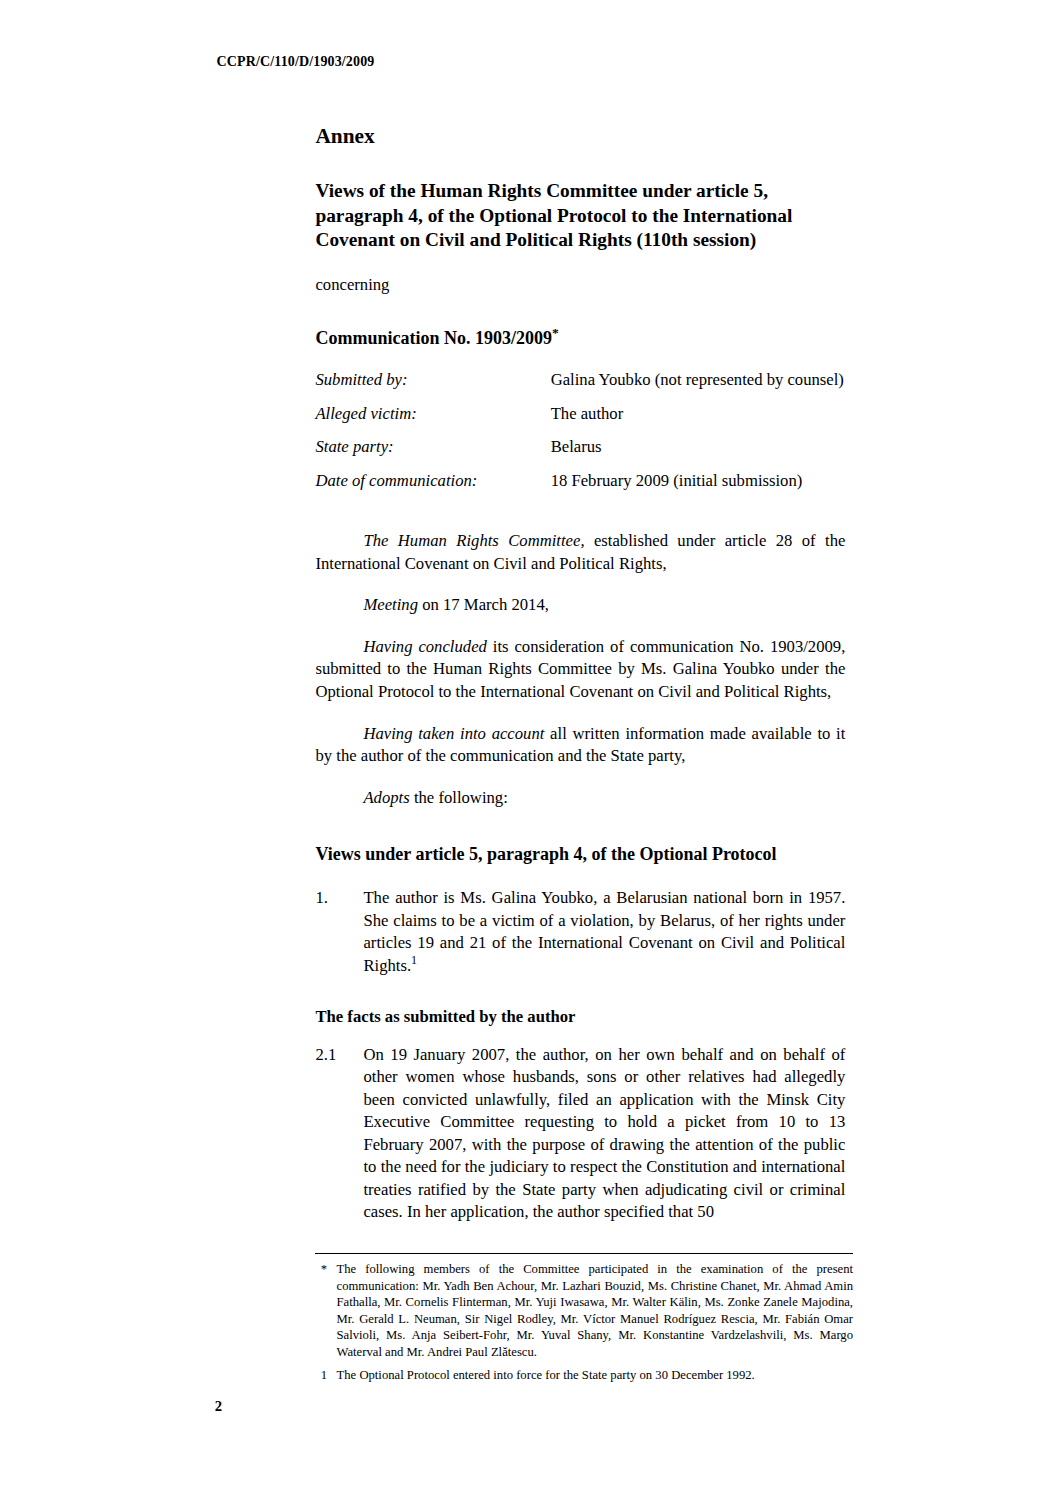CCPR/C/110/D/1903/2009
Annex
Views of the Human Rights Committee under article 5, paragraph 4, of the Optional Protocol to the International Covenant on Civil and Political Rights (110th session)
concerning
Communication No. 1903/2009*
| Submitted by: | Galina Youbko (not represented by counsel) |
| Alleged victim: | The author |
| State party: | Belarus |
| Date of communication: | 18 February 2009 (initial submission) |
The Human Rights Committee, established under article 28 of the International Covenant on Civil and Political Rights,
Meeting on 17 March 2014,
Having concluded its consideration of communication No. 1903/2009, submitted to the Human Rights Committee by Ms. Galina Youbko under the Optional Protocol to the International Covenant on Civil and Political Rights,
Having taken into account all written information made available to it by the author of the communication and the State party,
Adopts the following:
Views under article 5, paragraph 4, of the Optional Protocol
1.
The author is Ms. Galina Youbko, a Belarusian national born in 1957. She claims to be a victim of a violation, by Belarus, of her rights under articles 19 and 21 of the International Covenant on Civil and Political Rights.1
The facts as submitted by the author
2.1
On 19 January 2007, the author, on her own behalf and on behalf of other women whose husbands, sons or other relatives had allegedly been convicted unlawfully, filed an application with the Minsk City Executive Committee requesting to hold a picket from 10 to 13 February 2007, with the purpose of drawing the attention of the public to the need for the judiciary to respect the Constitution and international treaties ratified by the State party when adjudicating civil or criminal cases. In her application, the author specified that 50
*
The following members of the Committee participated in the examination of the present communication: Mr. Yadh Ben Achour, Mr. Lazhari Bouzid, Ms. Christine Chanet, Mr. Ahmad Amin Fathalla, Mr. Cornelis Flinterman, Mr. Yuji Iwasawa, Mr. Walter Kälin, Ms. Zonke Zanele Majodina, Mr. Gerald L. Neuman, Sir Nigel Rodley, Mr. Víctor Manuel Rodríguez Rescia, Mr. Fabián Omar Salvioli, Ms. Anja Seibert-Fohr, Mr. Yuval Shany, Mr. Konstantine Vardzelashvili, Ms. Margo Waterval and Mr. Andrei Paul Zlătescu.
1
The Optional Protocol entered into force for the State party on 30 December 1992.
2